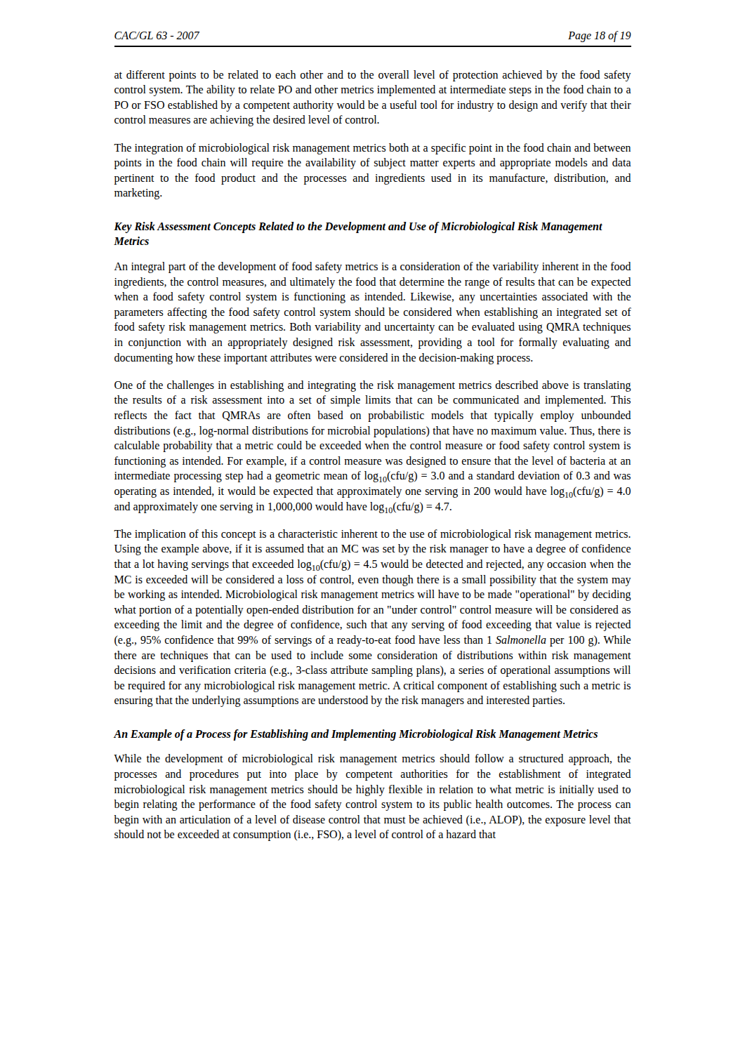CAC/GL 63 - 2007 Page 18 of 19
at different points to be related to each other and to the overall level of protection achieved by the food safety control system. The ability to relate PO and other metrics implemented at intermediate steps in the food chain to a PO or FSO established by a competent authority would be a useful tool for industry to design and verify that their control measures are achieving the desired level of control.
The integration of microbiological risk management metrics both at a specific point in the food chain and between points in the food chain will require the availability of subject matter experts and appropriate models and data pertinent to the food product and the processes and ingredients used in its manufacture, distribution, and marketing.
Key Risk Assessment Concepts Related to the Development and Use of Microbiological Risk Management Metrics
An integral part of the development of food safety metrics is a consideration of the variability inherent in the food ingredients, the control measures, and ultimately the food that determine the range of results that can be expected when a food safety control system is functioning as intended. Likewise, any uncertainties associated with the parameters affecting the food safety control system should be considered when establishing an integrated set of food safety risk management metrics. Both variability and uncertainty can be evaluated using QMRA techniques in conjunction with an appropriately designed risk assessment, providing a tool for formally evaluating and documenting how these important attributes were considered in the decision-making process.
One of the challenges in establishing and integrating the risk management metrics described above is translating the results of a risk assessment into a set of simple limits that can be communicated and implemented. This reflects the fact that QMRAs are often based on probabilistic models that typically employ unbounded distributions (e.g., log-normal distributions for microbial populations) that have no maximum value. Thus, there is calculable probability that a metric could be exceeded when the control measure or food safety control system is functioning as intended. For example, if a control measure was designed to ensure that the level of bacteria at an intermediate processing step had a geometric mean of log10(cfu/g) = 3.0 and a standard deviation of 0.3 and was operating as intended, it would be expected that approximately one serving in 200 would have log10(cfu/g) = 4.0 and approximately one serving in 1,000,000 would have log10(cfu/g) = 4.7.
The implication of this concept is a characteristic inherent to the use of microbiological risk management metrics. Using the example above, if it is assumed that an MC was set by the risk manager to have a degree of confidence that a lot having servings that exceeded log10(cfu/g) = 4.5 would be detected and rejected, any occasion when the MC is exceeded will be considered a loss of control, even though there is a small possibility that the system may be working as intended. Microbiological risk management metrics will have to be made "operational" by deciding what portion of a potentially open-ended distribution for an "under control" control measure will be considered as exceeding the limit and the degree of confidence, such that any serving of food exceeding that value is rejected (e.g., 95% confidence that 99% of servings of a ready-to-eat food have less than 1 Salmonella per 100 g). While there are techniques that can be used to include some consideration of distributions within risk management decisions and verification criteria (e.g., 3-class attribute sampling plans), a series of operational assumptions will be required for any microbiological risk management metric. A critical component of establishing such a metric is ensuring that the underlying assumptions are understood by the risk managers and interested parties.
An Example of a Process for Establishing and Implementing Microbiological Risk Management Metrics
While the development of microbiological risk management metrics should follow a structured approach, the processes and procedures put into place by competent authorities for the establishment of integrated microbiological risk management metrics should be highly flexible in relation to what metric is initially used to begin relating the performance of the food safety control system to its public health outcomes. The process can begin with an articulation of a level of disease control that must be achieved (i.e., ALOP), the exposure level that should not be exceeded at consumption (i.e., FSO), a level of control of a hazard that